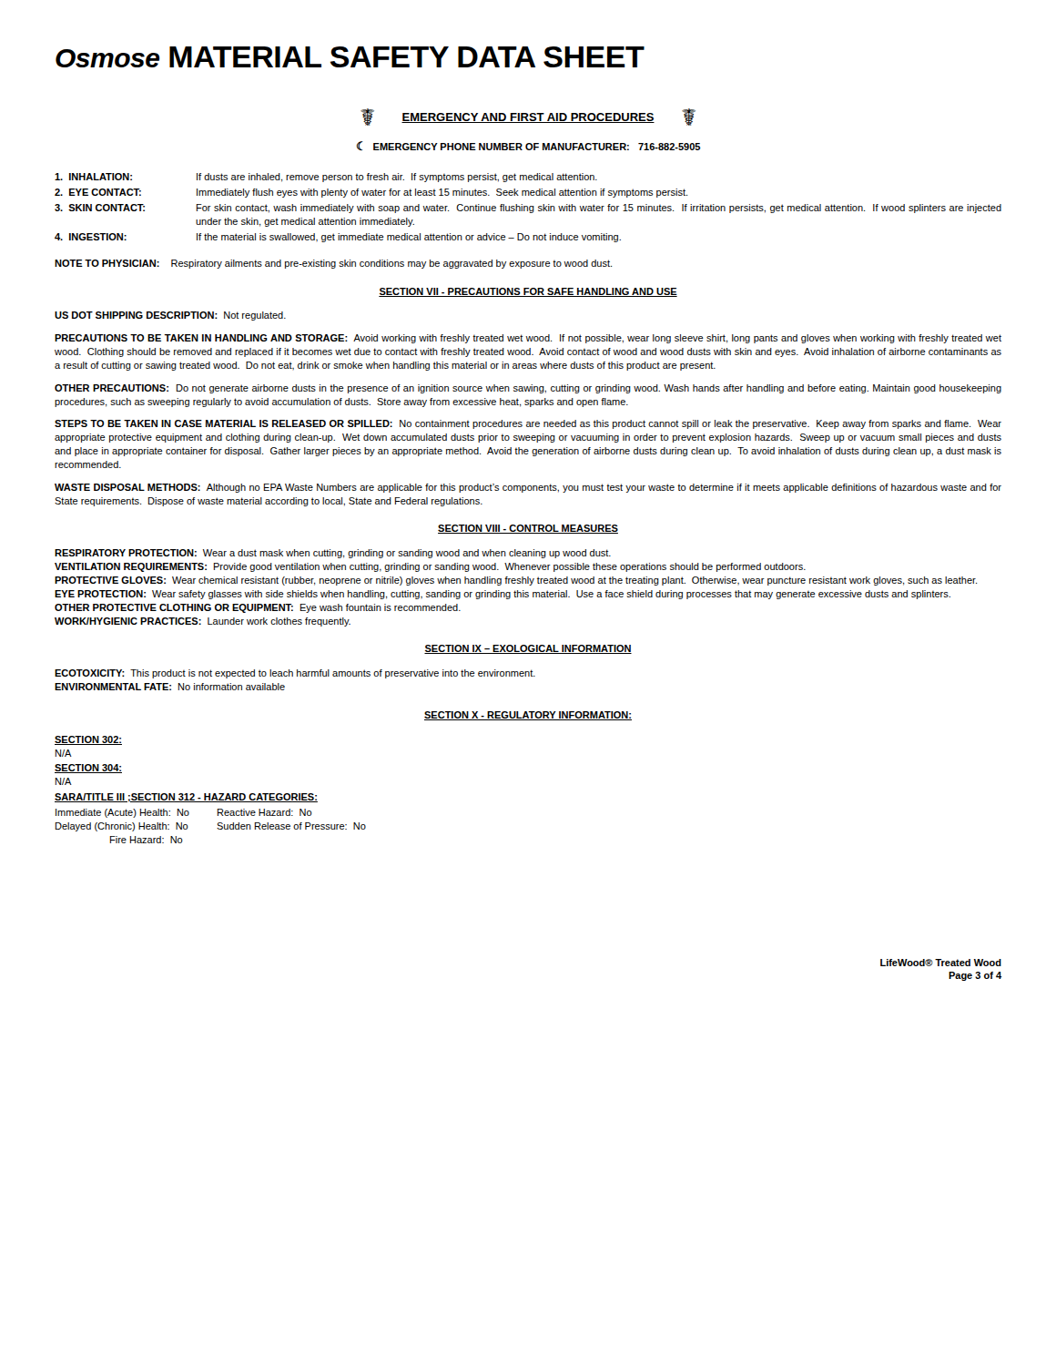Osmose MATERIAL SAFETY DATA SHEET
☤ EMERGENCY AND FIRST AID PROCEDURES ☤
☾ EMERGENCY PHONE NUMBER OF MANUFACTURER: 716-882-5905
| 1. INHALATION: | If dusts are inhaled, remove person to fresh air. If symptoms persist, get medical attention. |
| 2. EYE CONTACT: | Immediately flush eyes with plenty of water for at least 15 minutes. Seek medical attention if symptoms persist. |
| 3. SKIN CONTACT: | For skin contact, wash immediately with soap and water. Continue flushing skin with water for 15 minutes. If irritation persists, get medical attention. If wood splinters are injected under the skin, get medical attention immediately. |
| 4. INGESTION: | If the material is swallowed, get immediate medical attention or advice – Do not induce vomiting. |
NOTE TO PHYSICIAN: Respiratory ailments and pre-existing skin conditions may be aggravated by exposure to wood dust.
SECTION VII - PRECAUTIONS FOR SAFE HANDLING AND USE
US DOT SHIPPING DESCRIPTION: Not regulated.
PRECAUTIONS TO BE TAKEN IN HANDLING AND STORAGE: Avoid working with freshly treated wet wood. If not possible, wear long sleeve shirt, long pants and gloves when working with freshly treated wet wood. Clothing should be removed and replaced if it becomes wet due to contact with freshly treated wood. Avoid contact of wood and wood dusts with skin and eyes. Avoid inhalation of airborne contaminants as a result of cutting or sawing treated wood. Do not eat, drink or smoke when handling this material or in areas where dusts of this product are present.
OTHER PRECAUTIONS: Do not generate airborne dusts in the presence of an ignition source when sawing, cutting or grinding wood. Wash hands after handling and before eating. Maintain good housekeeping procedures, such as sweeping regularly to avoid accumulation of dusts. Store away from excessive heat, sparks and open flame.
STEPS TO BE TAKEN IN CASE MATERIAL IS RELEASED OR SPILLED: No containment procedures are needed as this product cannot spill or leak the preservative. Keep away from sparks and flame. Wear appropriate protective equipment and clothing during clean-up. Wet down accumulated dusts prior to sweeping or vacuuming in order to prevent explosion hazards. Sweep up or vacuum small pieces and dusts and place in appropriate container for disposal. Gather larger pieces by an appropriate method. Avoid the generation of airborne dusts during clean up. To avoid inhalation of dusts during clean up, a dust mask is recommended.
WASTE DISPOSAL METHODS: Although no EPA Waste Numbers are applicable for this product’s components, you must test your waste to determine if it meets applicable definitions of hazardous waste and for State requirements. Dispose of waste material according to local, State and Federal regulations.
SECTION VIII - CONTROL MEASURES
RESPIRATORY PROTECTION: Wear a dust mask when cutting, grinding or sanding wood and when cleaning up wood dust.
VENTILATION REQUIREMENTS: Provide good ventilation when cutting, grinding or sanding wood. Whenever possible these operations should be performed outdoors.
PROTECTIVE GLOVES: Wear chemical resistant (rubber, neoprene or nitrile) gloves when handling freshly treated wood at the treating plant. Otherwise, wear puncture resistant work gloves, such as leather.
EYE PROTECTION: Wear safety glasses with side shields when handling, cutting, sanding or grinding this material. Use a face shield during processes that may generate excessive dusts and splinters.
OTHER PROTECTIVE CLOTHING OR EQUIPMENT: Eye wash fountain is recommended.
WORK/HYGIENIC PRACTICES: Launder work clothes frequently.
SECTION IX – EXOLOGICAL INFORMATION
ECOTOXICITY: This product is not expected to leach harmful amounts of preservative into the environment.
ENVIRONMENTAL FATE: No information available
SECTION X - REGULATORY INFORMATION:
SECTION 302:
N/A
SECTION 304:
N/A
SARA/TITLE III ;SECTION 312 - HAZARD CATEGORIES:
| Immediate (Acute) Health: No | Reactive Hazard: No |
| Delayed (Chronic) Health: No | Sudden Release of Pressure: No |
| Fire Hazard: No | |
LifeWood® Treated Wood
Page 3 of 4